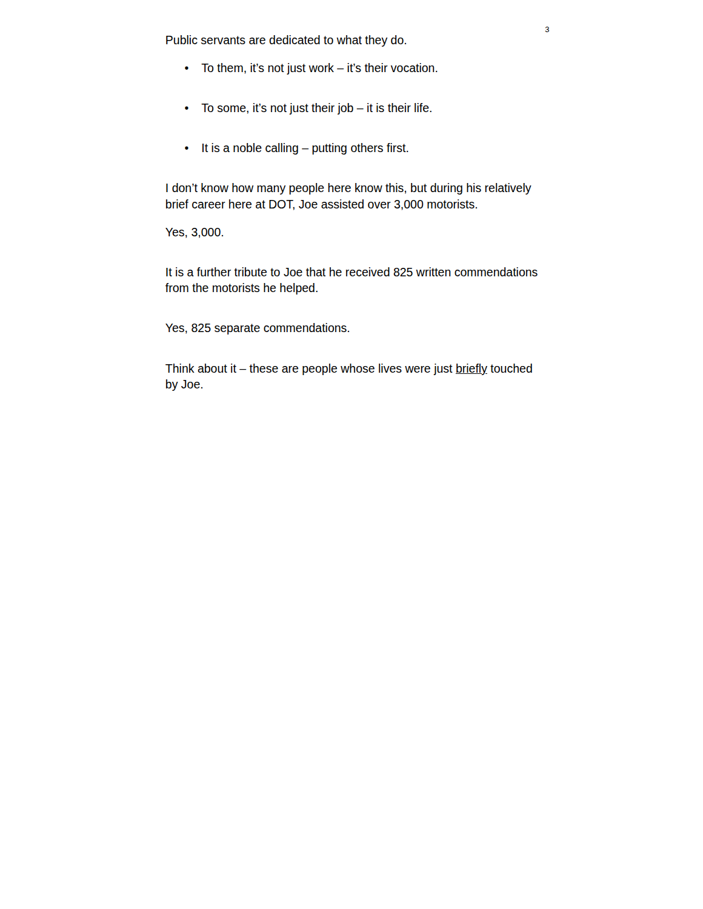3
Public servants are dedicated to what they do.
To them, it’s not just work – it’s their vocation.
To some, it’s not just their job – it is their life.
It is a noble calling – putting others first.
I don’t know how many people here know this, but during his relatively brief career here at DOT, Joe assisted over 3,000 motorists.
Yes, 3,000.
It is a further tribute to Joe that he received 825 written commendations from the motorists he helped.
Yes, 825 separate commendations.
Think about it – these are people whose lives were just briefly touched by Joe.